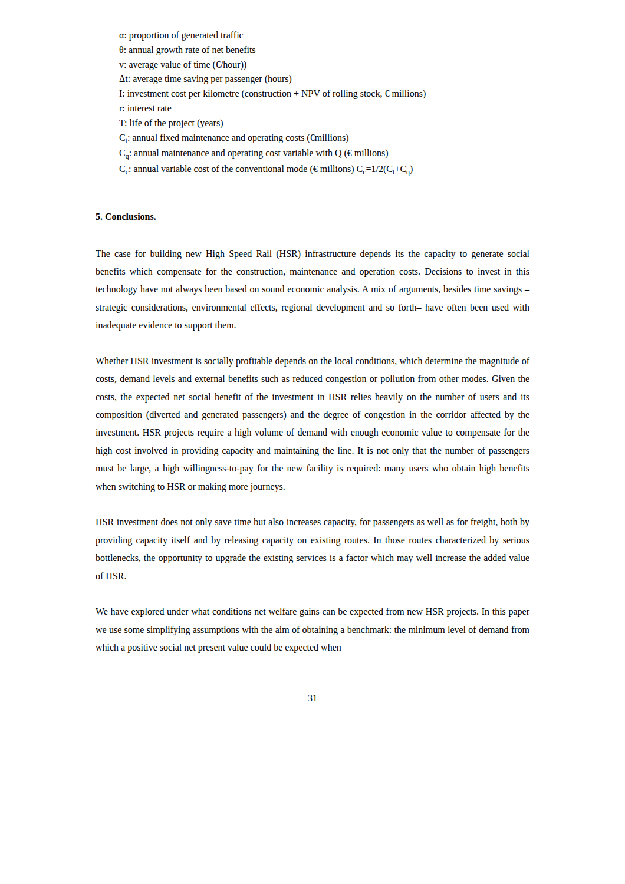α: proportion of generated traffic
θ: annual growth rate of net benefits
v: average value of time (€/hour))
Δt: average time saving per passenger (hours)
I: investment cost per kilometre (construction + NPV of rolling stock, € millions)
r: interest rate
T: life of the project (years)
Ct: annual fixed maintenance and operating costs (€millions)
Cq: annual maintenance and operating cost variable with Q (€ millions)
Cc: annual variable cost of the conventional mode (€ millions) Cc=1/2(Ct+Cq)
5. Conclusions.
The case for building new High Speed Rail (HSR) infrastructure depends its the capacity to generate social benefits which compensate for the construction, maintenance and operation costs. Decisions to invest in this technology have not always been based on sound economic analysis. A mix of arguments, besides time savings –strategic considerations, environmental effects, regional development and so forth– have often been used with inadequate evidence to support them.
Whether HSR investment is socially profitable depends on the local conditions, which determine the magnitude of costs, demand levels and external benefits such as reduced congestion or pollution from other modes. Given the costs, the expected net social benefit of the investment in HSR relies heavily on the number of users and its composition (diverted and generated passengers) and the degree of congestion in the corridor affected by the investment. HSR projects require a high volume of demand with enough economic value to compensate for the high cost involved in providing capacity and maintaining the line. It is not only that the number of passengers must be large, a high willingness-to-pay for the new facility is required: many users who obtain high benefits when switching to HSR or making more journeys.
HSR investment does not only save time but also increases capacity, for passengers as well as for freight, both by providing capacity itself and by releasing capacity on existing routes. In those routes characterized by serious bottlenecks, the opportunity to upgrade the existing services is a factor which may well increase the added value of HSR.
We have explored under what conditions net welfare gains can be expected from new HSR projects. In this paper we use some simplifying assumptions with the aim of obtaining a benchmark: the minimum level of demand from which a positive social net present value could be expected when
31